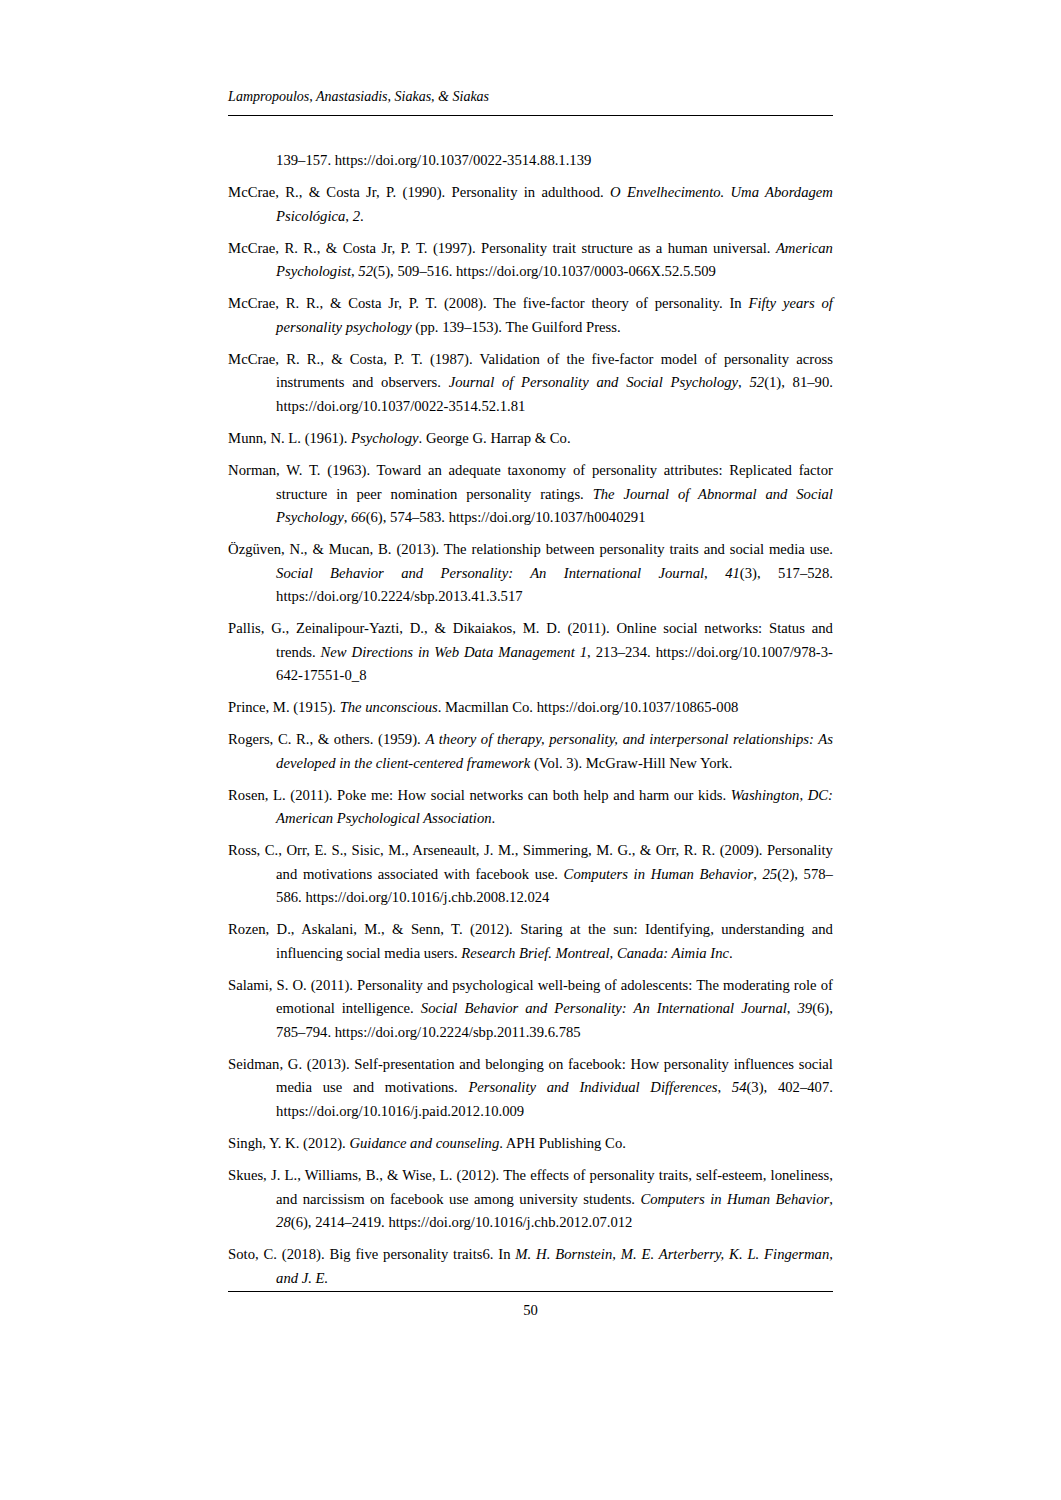Lampropoulos, Anastasiadis, Siakas, & Siakas
139–157. https://doi.org/10.1037/0022-3514.88.1.139
McCrae, R., & Costa Jr, P. (1990). Personality in adulthood. O Envelhecimento. Uma Abordagem Psicológica, 2.
McCrae, R. R., & Costa Jr, P. T. (1997). Personality trait structure as a human universal. American Psychologist, 52(5), 509–516. https://doi.org/10.1037/0003-066X.52.5.509
McCrae, R. R., & Costa Jr, P. T. (2008). The five-factor theory of personality. In Fifty years of personality psychology (pp. 139–153). The Guilford Press.
McCrae, R. R., & Costa, P. T. (1987). Validation of the five-factor model of personality across instruments and observers. Journal of Personality and Social Psychology, 52(1), 81–90. https://doi.org/10.1037/0022-3514.52.1.81
Munn, N. L. (1961). Psychology. George G. Harrap & Co.
Norman, W. T. (1963). Toward an adequate taxonomy of personality attributes: Replicated factor structure in peer nomination personality ratings. The Journal of Abnormal and Social Psychology, 66(6), 574–583. https://doi.org/10.1037/h0040291
Özgüven, N., & Mucan, B. (2013). The relationship between personality traits and social media use. Social Behavior and Personality: An International Journal, 41(3), 517–528. https://doi.org/10.2224/sbp.2013.41.3.517
Pallis, G., Zeinalipour-Yazti, D., & Dikaiakos, M. D. (2011). Online social networks: Status and trends. New Directions in Web Data Management 1, 213–234. https://doi.org/10.1007/978-3-642-17551-0_8
Prince, M. (1915). The unconscious. Macmillan Co. https://doi.org/10.1037/10865-008
Rogers, C. R., & others. (1959). A theory of therapy, personality, and interpersonal relationships: As developed in the client-centered framework (Vol. 3). McGraw-Hill New York.
Rosen, L. (2011). Poke me: How social networks can both help and harm our kids. Washington, DC: American Psychological Association.
Ross, C., Orr, E. S., Sisic, M., Arseneault, J. M., Simmering, M. G., & Orr, R. R. (2009). Personality and motivations associated with facebook use. Computers in Human Behavior, 25(2), 578–586. https://doi.org/10.1016/j.chb.2008.12.024
Rozen, D., Askalani, M., & Senn, T. (2012). Staring at the sun: Identifying, understanding and influencing social media users. Research Brief. Montreal, Canada: Aimia Inc.
Salami, S. O. (2011). Personality and psychological well-being of adolescents: The moderating role of emotional intelligence. Social Behavior and Personality: An International Journal, 39(6), 785–794. https://doi.org/10.2224/sbp.2011.39.6.785
Seidman, G. (2013). Self-presentation and belonging on facebook: How personality influences social media use and motivations. Personality and Individual Differences, 54(3), 402–407. https://doi.org/10.1016/j.paid.2012.10.009
Singh, Y. K. (2012). Guidance and counseling. APH Publishing Co.
Skues, J. L., Williams, B., & Wise, L. (2012). The effects of personality traits, self-esteem, loneliness, and narcissism on facebook use among university students. Computers in Human Behavior, 28(6), 2414–2419. https://doi.org/10.1016/j.chb.2012.07.012
Soto, C. (2018). Big five personality traits6. In M. H. Bornstein, M. E. Arterberry, K. L. Fingerman, and J. E.
50